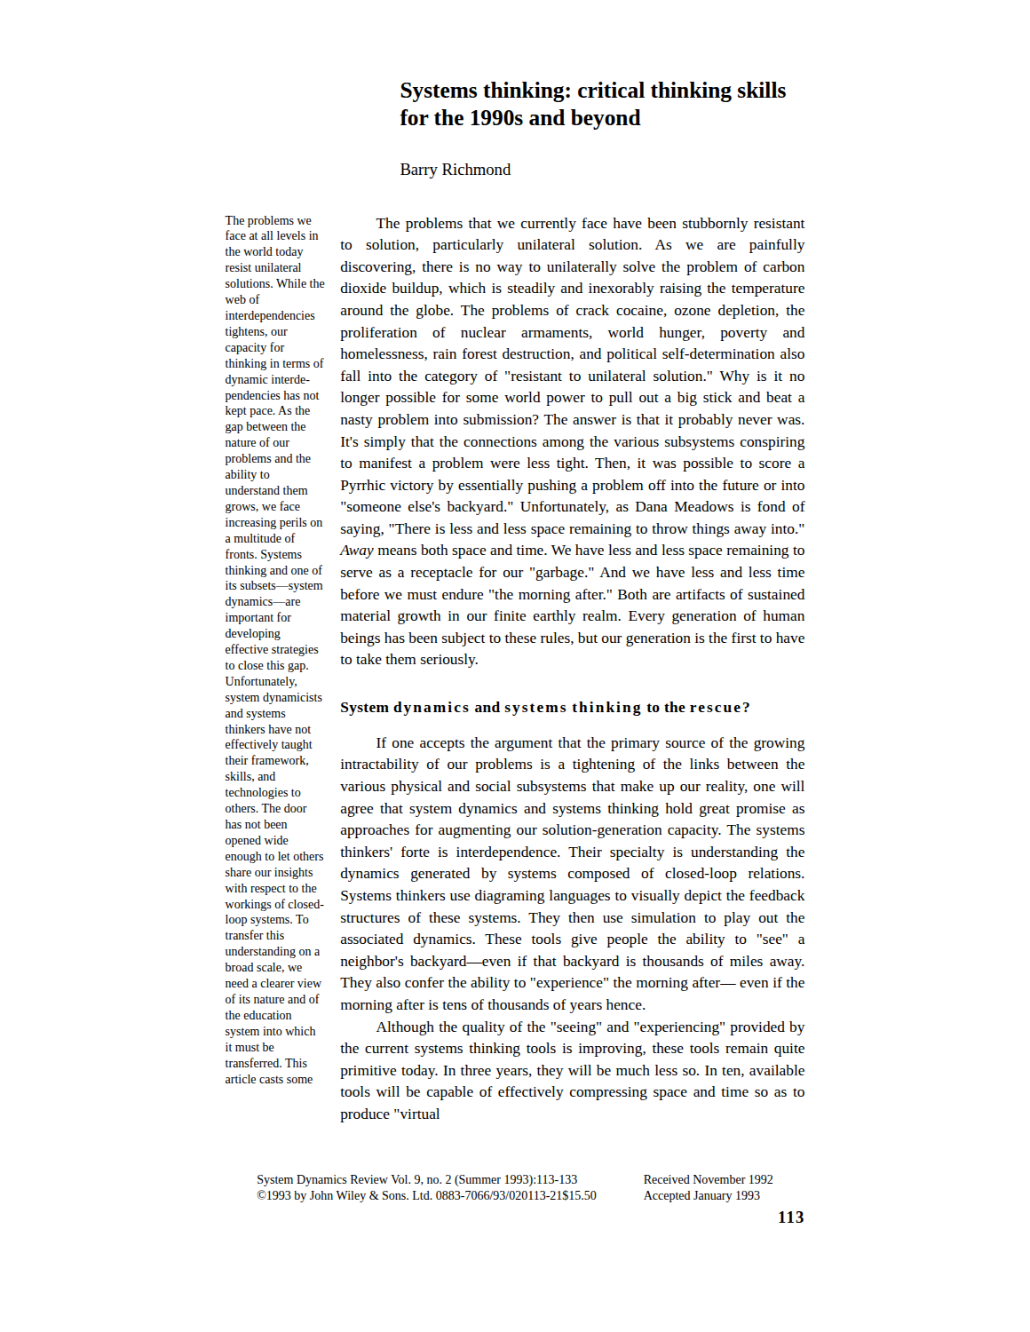Systems thinking: critical thinking skills for the 1990s and beyond
Barry Richmond
The problems we face at all levels in the world today resist unilateral solutions. While the web of interdependencies tightens, our capacity for thinking in terms of dynamic interde­pendencies has not kept pace. As the gap between the nature of our problems and the ability to understand them grows, we face increasing perils on a multitude of fronts. Systems thinking and one of its subsets—system dynamics—are important for developing effective strategies to close this gap. Unfortun­ately, system dynamicists and systems thinkers have not effectively taught their frame­work, skills, and technologies to others. The door has not been opened wide enough to let others share our insights with respect to the workings of closed-loop systems. To transfer this understanding on a broad scale, we need a clearer view of its nature and of the education system into which it must be transferred. This article casts some
The problems that we currently face have been stubbornly resistant to solution, particularly unilateral solution. As we are painfully discovering, there is no way to unilaterally solve the problem of carbon dioxide buildup, which is steadily and inexorably raising the temperature around the globe. The problems of crack cocaine, ozone depletion, the proliferation of nuclear armaments, world hunger, poverty and homelessness, rain forest destruction, and political self-determination also fall into the category of "resistant to unilateral solution." Why is it no longer possible for some world power to pull out a big stick and beat a nasty problem into submission? The answer is that it probably never was. It's simply that the connections among the various subsystems conspiring to manifest a problem were less tight. Then, it was possible to score a Pyrrhic victory by essentially pushing a problem off into the future or into "someone else's backyard." Unfortunately, as Dana Meadows is fond of saying, "There is less and less space remaining to throw things away into." Away means both space and time. We have less and less space remaining to serve as a receptacle for our "garbage." And we have less and less time before we must endure "the morning after." Both are artifacts of sustained material growth in our finite earthly realm. Every generation of human beings has been subject to these rules, but our generation is the first to have to take them seriously.
System dynamics and systems thinking to the rescue?
If one accepts the argument that the primary source of the growing intractability of our problems is a tightening of the links between the various physical and social subsystems that make up our reality, one will agree that system dynamics and systems thinking hold great promise as approaches for augmenting our solution-generation capacity. The systems thinkers' forte is interdependence. Their specialty is understanding the dynamics generated by systems composed of closed-loop relations. Systems thinkers use diagraming languages to visually depict the feedback structures of these systems. They then use simulation to play out the associated dynamics. These tools give people the ability to "see" a neighbor's backyard—even if that backyard is thousands of miles away. They also confer the ability to "experience" the morning after— even if the morning after is tens of thousands of years hence.
Although the quality of the "seeing" and "experiencing" provided by the current systems thinking tools is improving, these tools remain quite primitive today. In three years, they will be much less so. In ten, available tools will be capable of effectively compressing space and time so as to produce "virtual
System Dynamics Review Vol. 9, no. 2 (Summer 1993):113-133
©1993 by John Wiley & Sons. Ltd. 0883-7066/93/020113-21$15.50
Received November 1992
Accepted January 1993
113